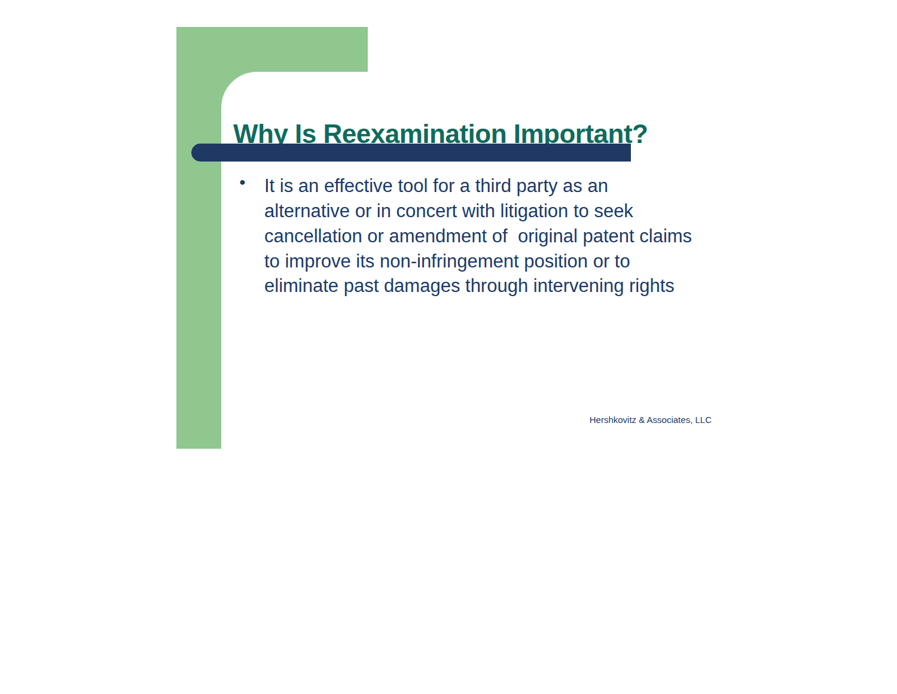Why Is Reexamination Important?
It is an effective tool for a third party as an alternative or in concert with litigation to seek cancellation or amendment of original patent claims to improve its non-infringement position or to eliminate past damages through intervening rights
Hershkovitz & Associates, LLC